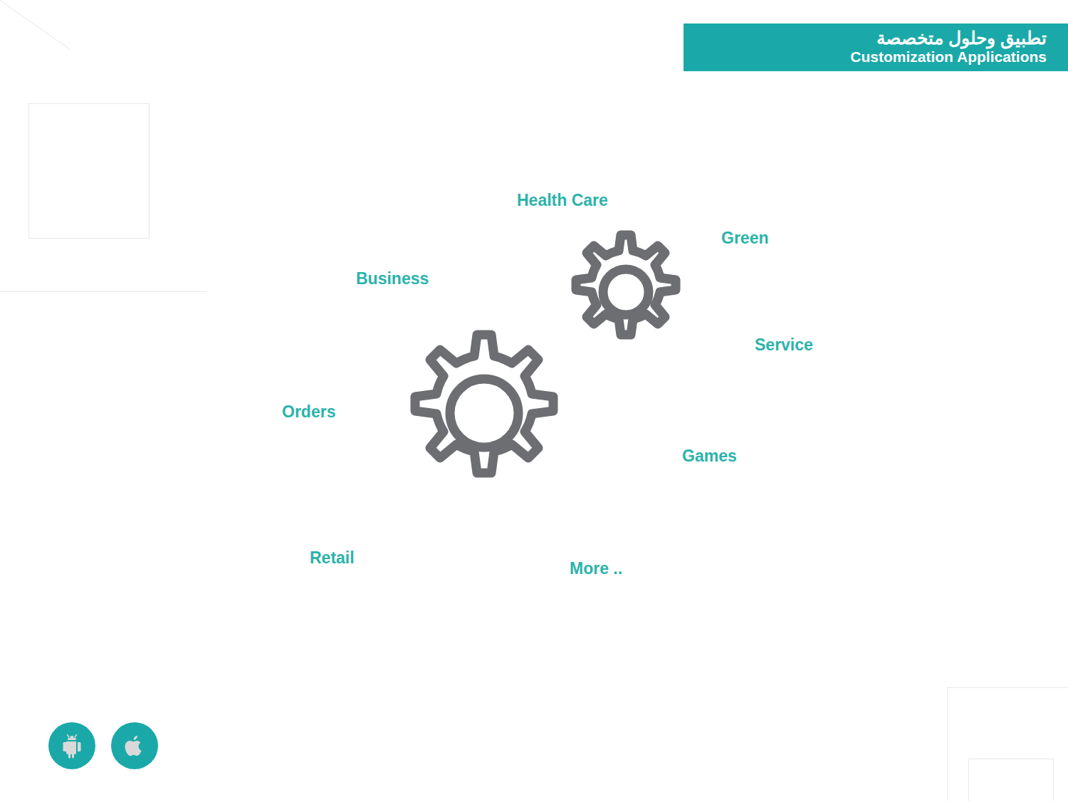تطبيق وحلول متخصصة
Customization Applications
Health Care Green Business Service Orders Games Retail More ..